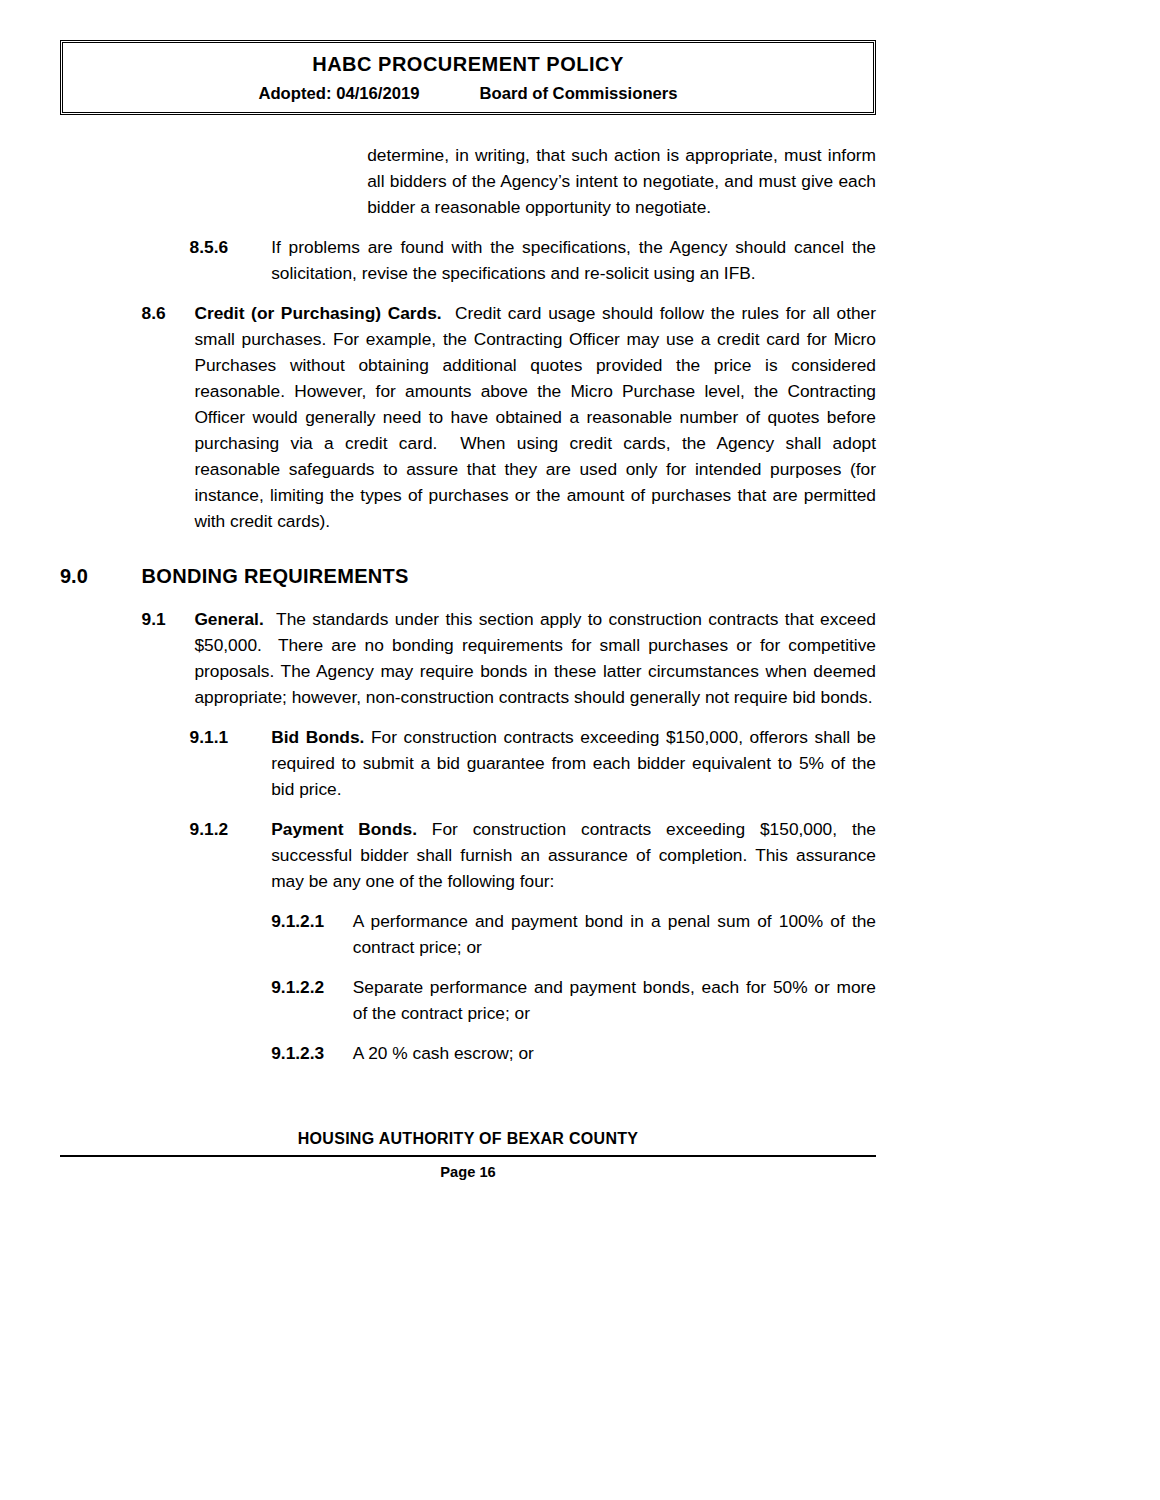HABC PROCUREMENT POLICY
Adopted: 04/16/2019 Board of Commissioners
determine, in writing, that such action is appropriate, must inform all bidders of the Agency’s intent to negotiate, and must give each bidder a reasonable opportunity to negotiate.
8.5.6 If problems are found with the specifications, the Agency should cancel the solicitation, revise the specifications and re-solicit using an IFB.
8.6 Credit (or Purchasing) Cards. Credit card usage should follow the rules for all other small purchases. For example, the Contracting Officer may use a credit card for Micro Purchases without obtaining additional quotes provided the price is considered reasonable. However, for amounts above the Micro Purchase level, the Contracting Officer would generally need to have obtained a reasonable number of quotes before purchasing via a credit card. When using credit cards, the Agency shall adopt reasonable safeguards to assure that they are used only for intended purposes (for instance, limiting the types of purchases or the amount of purchases that are permitted with credit cards).
9.0 BONDING REQUIREMENTS
9.1 General. The standards under this section apply to construction contracts that exceed $50,000. There are no bonding requirements for small purchases or for competitive proposals. The Agency may require bonds in these latter circumstances when deemed appropriate; however, non-construction contracts should generally not require bid bonds.
9.1.1 Bid Bonds. For construction contracts exceeding $150,000, offerors shall be required to submit a bid guarantee from each bidder equivalent to 5% of the bid price.
9.1.2 Payment Bonds. For construction contracts exceeding $150,000, the successful bidder shall furnish an assurance of completion. This assurance may be any one of the following four:
9.1.2.1 A performance and payment bond in a penal sum of 100% of the contract price; or
9.1.2.2 Separate performance and payment bonds, each for 50% or more of the contract price; or
9.1.2.3 A 20 % cash escrow; or
HOUSING AUTHORITY OF BEXAR COUNTY
Page 16